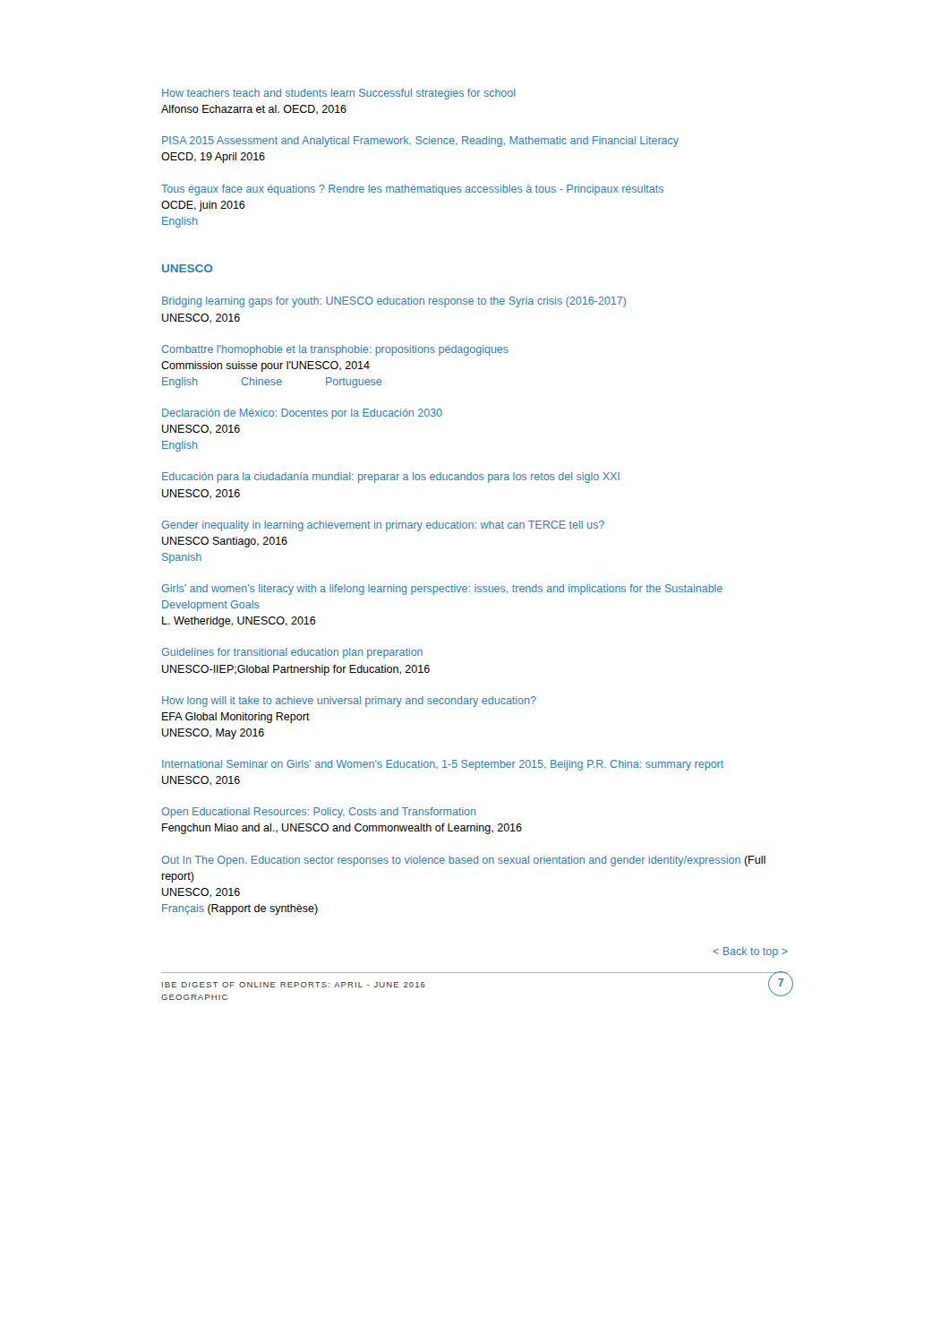How teachers teach and students learn Successful strategies for school
Alfonso Echazarra et al. OECD, 2016
PISA 2015 Assessment and Analytical Framework. Science, Reading, Mathematic and Financial Literacy
OECD, 19 April 2016
Tous égaux face aux équations ? Rendre les mathématiques accessibles à tous - Principaux résultats
OCDE, juin 2016
English
UNESCO
Bridging learning gaps for youth: UNESCO education response to the Syria crisis (2016-2017)
UNESCO, 2016
Combattre l'homophobie et la transphobie: propositions pédagogiques
Commission suisse pour l'UNESCO, 2014
English Chinese Portuguese
Declaración de México: Docentes por la Educación 2030
UNESCO, 2016
English
Educación para la ciudadanía mundial: preparar a los educandos para los retos del siglo XXI
UNESCO, 2016
Gender inequality in learning achievement in primary education: what can TERCE tell us?
UNESCO Santiago, 2016
Spanish
Girls' and women's literacy with a lifelong learning perspective: issues, trends and implications for the Sustainable Development Goals
L. Wetheridge, UNESCO, 2016
Guidelines for transitional education plan preparation
UNESCO-IIEP;Global Partnership for Education, 2016
How long will it take to achieve universal primary and secondary education?
EFA Global Monitoring Report
UNESCO, May 2016
International Seminar on Girls' and Women's Education, 1-5 September 2015, Beijing P.R. China: summary report
UNESCO, 2016
Open Educational Resources: Policy, Costs and Transformation
Fengchun Miao and al., UNESCO and Commonwealth of Learning, 2016
Out In The Open. Education sector responses to violence based on sexual orientation and gender identity/expression (Full report)
UNESCO, 2016
Français (Rapport de synthèse)
< Back to top >
IBE DIGEST OF ONLINE REPORTS: APRIL - JUNE 2016
GEOGRAPHIC
7